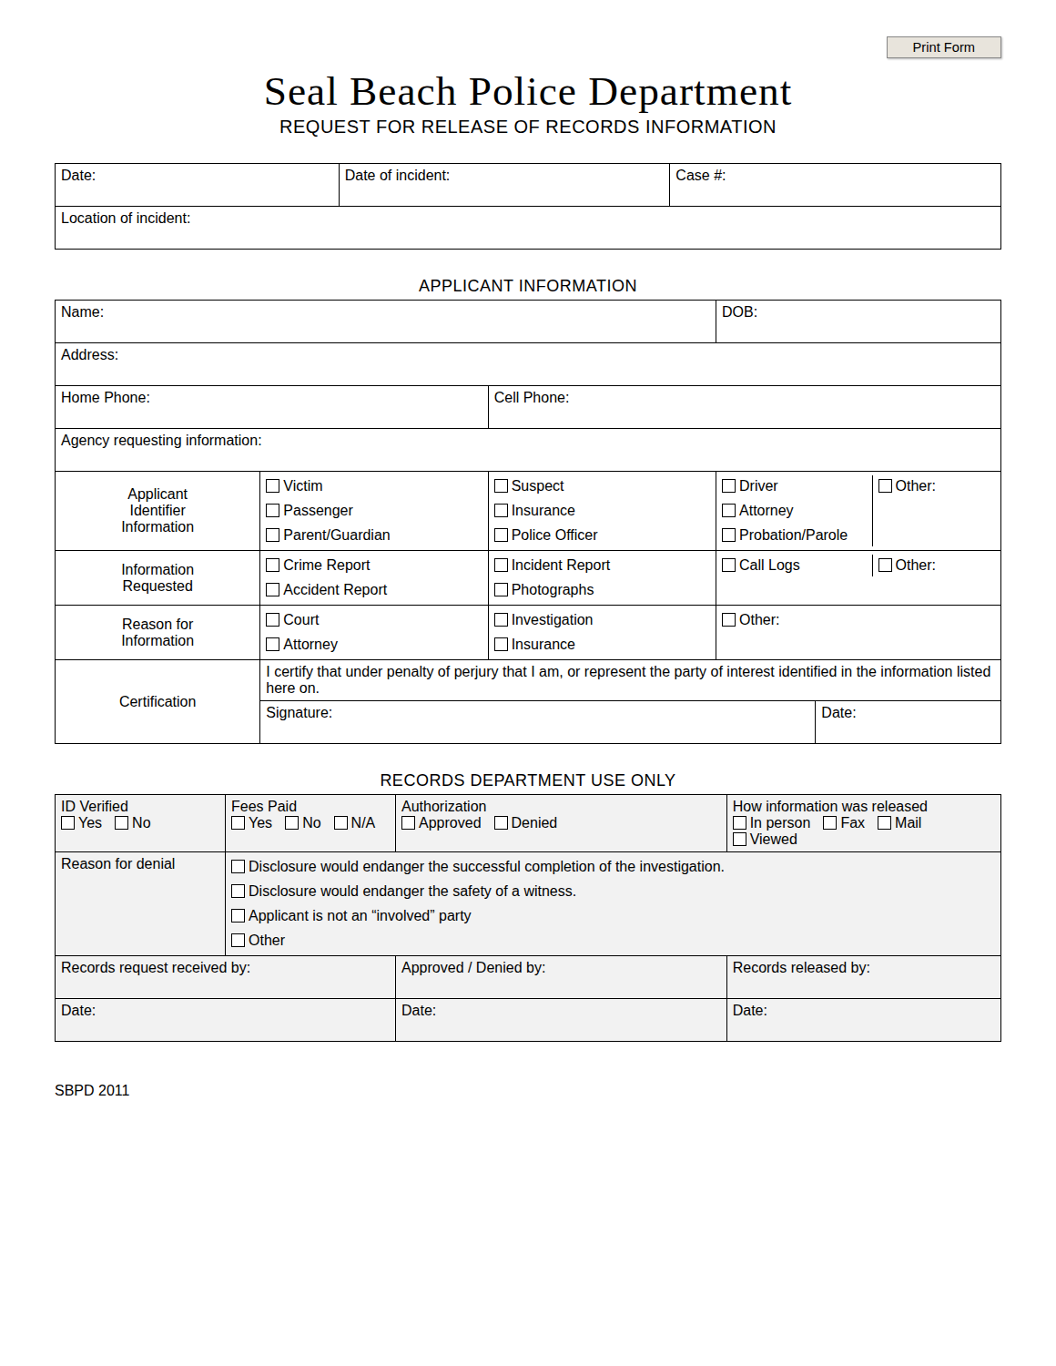Print Form
Seal Beach Police Department
REQUEST FOR RELEASE OF RECORDS INFORMATION
| Date: | Date of incident: | Case #: |
| Location of incident: |
APPLICANT INFORMATION
| Name: | DOB: |
| Address: |
| Home Phone: | Cell Phone: |
| Agency requesting information: |
| Applicant Identifier Information | Victim Passenger Parent/Guardian | Suspect Insurance Police Officer | / Driver Attorney Probation/Parole / Other: / |
| Information Requested | Crime Report Accident Report | Incident Report Photographs | / Call Logs / Other: / |
| Reason for Information | Court Attorney | Investigation Insurance | Other: |
| Certification | / I certify that under penalty of perjury that I am, or represent the party of interest identified in the information listed here on. / / Signature: / Date: / |
RECORDS DEPARTMENT USE ONLY
| ID Verified Yes No | Fees Paid Yes No N/A | Authorization Approved Denied | How information was released In person Fax Mail Viewed |
| Reason for denial | Disclosure would endanger the successful completion of the investigation. Disclosure would endanger the safety of a witness. Applicant is not an “involved” party Other |
| Records request received by: | Approved / Denied by: | Records released by: |
| Date: | Date: | Date: |
SBPD 2011